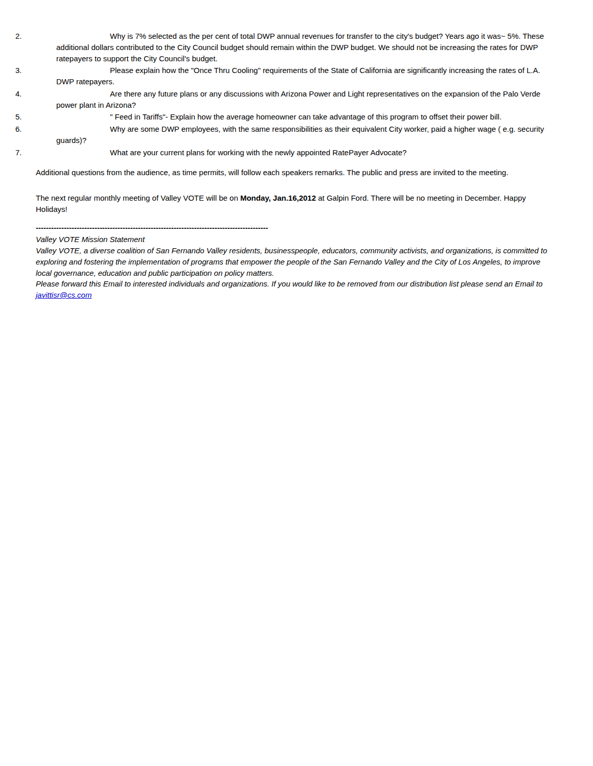2. Why is 7% selected as the per cent of total DWP annual revenues for transfer to the city's budget? Years ago it was~ 5%. These additional dollars contributed to the City Council budget should remain within the DWP budget. We should not be increasing the rates for DWP ratepayers to support the City Council's budget.
3. Please explain how the "Once Thru Cooling" requirements of the State of California are significantly increasing the rates of L.A. DWP ratepayers.
4. Are there any future plans or any discussions with Arizona Power and Light representatives on the expansion of the Palo Verde power plant in Arizona?
5." Feed in Tariffs"- Explain how the average homeowner can take advantage of this program to offset their power bill.
6. Why are some DWP employees, with the same responsibilities as their equivalent City worker, paid a higher wage ( e.g. security guards)?
7. What are your current plans for working with the newly appointed RatePayer Advocate?
Additional questions from the audience, as time permits, will follow each speakers remarks. The public and press are invited to the meeting.
The next regular monthly meeting of Valley VOTE will be on Monday, Jan.16,2012 at Galpin Ford. There will be no meeting in December. Happy Holidays!
-------------------------------------------------------------------------------------------
Valley VOTE Mission Statement
Valley VOTE, a diverse coalition of San Fernando Valley residents, businesspeople, educators, community activists, and organizations, is committed to exploring and fostering the implementation of programs that empower the people of the San Fernando Valley and the City of Los Angeles, to improve local governance, education and public participation on policy matters.
Please forward this Email to interested individuals and organizations. If you would like to be removed from our distribution list please send an Email to javittisr@cs.com